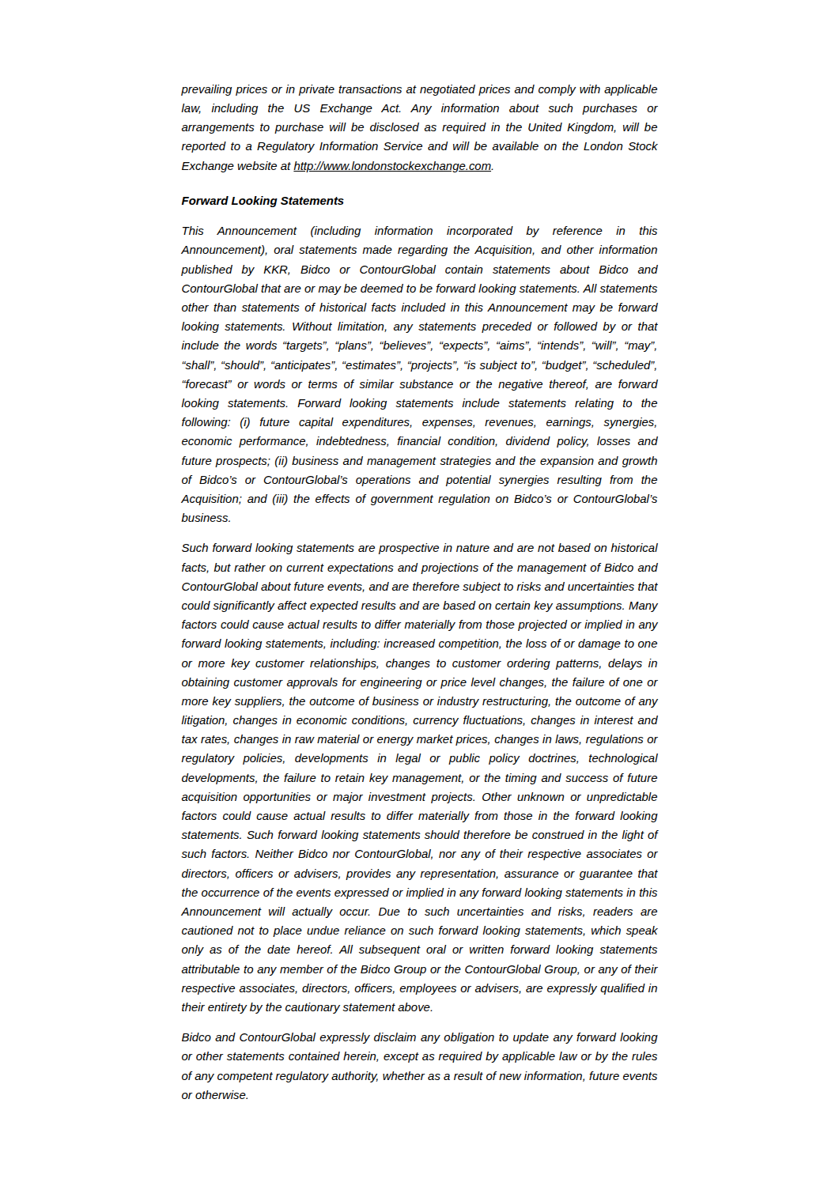prevailing prices or in private transactions at negotiated prices and comply with applicable law, including the US Exchange Act. Any information about such purchases or arrangements to purchase will be disclosed as required in the United Kingdom, will be reported to a Regulatory Information Service and will be available on the London Stock Exchange website at http://www.londonstockexchange.com.
Forward Looking Statements
This Announcement (including information incorporated by reference in this Announcement), oral statements made regarding the Acquisition, and other information published by KKR, Bidco or ContourGlobal contain statements about Bidco and ContourGlobal that are or may be deemed to be forward looking statements. All statements other than statements of historical facts included in this Announcement may be forward looking statements. Without limitation, any statements preceded or followed by or that include the words “targets”, “plans”, “believes”, “expects”, “aims”, “intends”, “will”, “may”, “shall”, “should”, “anticipates”, “estimates”, “projects”, “is subject to”, “budget”, “scheduled”, “forecast” or words or terms of similar substance or the negative thereof, are forward looking statements. Forward looking statements include statements relating to the following: (i) future capital expenditures, expenses, revenues, earnings, synergies, economic performance, indebtedness, financial condition, dividend policy, losses and future prospects; (ii) business and management strategies and the expansion and growth of Bidco’s or ContourGlobal’s operations and potential synergies resulting from the Acquisition; and (iii) the effects of government regulation on Bidco’s or ContourGlobal’s business.
Such forward looking statements are prospective in nature and are not based on historical facts, but rather on current expectations and projections of the management of Bidco and ContourGlobal about future events, and are therefore subject to risks and uncertainties that could significantly affect expected results and are based on certain key assumptions. Many factors could cause actual results to differ materially from those projected or implied in any forward looking statements, including: increased competition, the loss of or damage to one or more key customer relationships, changes to customer ordering patterns, delays in obtaining customer approvals for engineering or price level changes, the failure of one or more key suppliers, the outcome of business or industry restructuring, the outcome of any litigation, changes in economic conditions, currency fluctuations, changes in interest and tax rates, changes in raw material or energy market prices, changes in laws, regulations or regulatory policies, developments in legal or public policy doctrines, technological developments, the failure to retain key management, or the timing and success of future acquisition opportunities or major investment projects. Other unknown or unpredictable factors could cause actual results to differ materially from those in the forward looking statements. Such forward looking statements should therefore be construed in the light of such factors. Neither Bidco nor ContourGlobal, nor any of their respective associates or directors, officers or advisers, provides any representation, assurance or guarantee that the occurrence of the events expressed or implied in any forward looking statements in this Announcement will actually occur. Due to such uncertainties and risks, readers are cautioned not to place undue reliance on such forward looking statements, which speak only as of the date hereof. All subsequent oral or written forward looking statements attributable to any member of the Bidco Group or the ContourGlobal Group, or any of their respective associates, directors, officers, employees or advisers, are expressly qualified in their entirety by the cautionary statement above.
Bidco and ContourGlobal expressly disclaim any obligation to update any forward looking or other statements contained herein, except as required by applicable law or by the rules of any competent regulatory authority, whether as a result of new information, future events or otherwise.